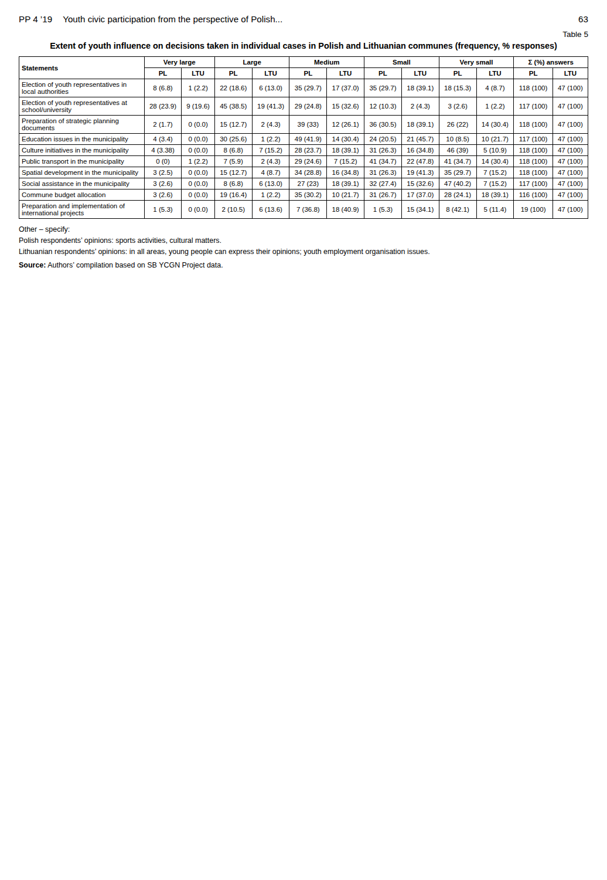PP 4 ’19 Youth civic participation from the perspective of Polish... 63
Table 5
Extent of youth influence on decisions taken in individual cases in Polish and Lithuanian communes (frequency, % responses)
| Statements | Very large | Large | Medium | Small | Very small | Σ (%) answers |
| --- | --- | --- | --- | --- | --- | --- |
| PL | LTU | PL | LTU | PL | LTU | PL | LTU | PL | LTU | PL | LTU |
| Election of youth representatives in local authorities | 8 (6.8) | 1 (2.2) | 22 (18.6) | 6 (13.0) | 35 (29.7) | 17 (37.0) | 35 (29.7) | 18 (39.1) | 18 (15.3) | 4 (8.7) | 118 (100) | 47 (100) |
| Election of youth representatives at school/university | 28 (23.9) | 9 (19.6) | 45 (38.5) | 19 (41.3) | 29 (24.8) | 15 (32.6) | 12 (10.3) | 2 (4.3) | 3 (2.6) | 1 (2.2) | 117 (100) | 47 (100) |
| Preparation of strategic planning documents | 2 (1.7) | 0 (0.0) | 15 (12.7) | 2 (4.3) | 39 (33) | 12 (26.1) | 36 (30.5) | 18 (39.1) | 26 (22) | 14 (30.4) | 118 (100) | 47 (100) |
| Education issues in the municipality | 4 (3.4) | 0 (0.0) | 30 (25.6) | 1 (2.2) | 49 (41.9) | 14 (30.4) | 24 (20.5) | 21 (45.7) | 10 (8.5) | 10 (21.7) | 117 (100) | 47 (100) |
| Culture initiatives in the municipality | 4 (3.38) | 0 (0.0) | 8 (6.8) | 7 (15.2) | 28 (23.7) | 18 (39.1) | 31 (26.3) | 16 (34.8) | 46 (39) | 5 (10.9) | 118 (100) | 47 (100) |
| Public transport in the municipality | 0 (0) | 1 (2.2) | 7 (5.9) | 2 (4.3) | 29 (24.6) | 7 (15.2) | 41 (34.7) | 22 (47.8) | 41 (34.7) | 14 (30.4) | 118 (100) | 47 (100) |
| Spatial development in the municipality | 3 (2.5) | 0 (0.0) | 15 (12.7) | 4 (8.7) | 34 (28.8) | 16 (34.8) | 31 (26.3) | 19 (41.3) | 35 (29.7) | 7 (15.2) | 118 (100) | 47 (100) |
| Social assistance in the municipality | 3 (2.6) | 0 (0.0) | 8 (6.8) | 6 (13.0) | 27 (23) | 18 (39.1) | 32 (27.4) | 15 (32.6) | 47 (40.2) | 7 (15.2) | 117 (100) | 47 (100) |
| Commune budget allocation | 3 (2.6) | 0 (0.0) | 19 (16.4) | 1 (2.2) | 35 (30.2) | 10 (21.7) | 31 (26.7) | 17 (37.0) | 28 (24.1) | 18 (39.1) | 116 (100) | 47 (100) |
| Preparation and implementation of international projects | 1 (5.3) | 0 (0.0) | 2 (10.5) | 6 (13.6) | 7 (36.8) | 18 (40.9) | 1 (5.3) | 15 (34.1) | 8 (42.1) | 5 (11.4) | 19 (100) | 47 (100) |
Other – specify:
Polish respondents’ opinions: sports activities, cultural matters.
Lithuanian respondents’ opinions: in all areas, young people can express their opinions; youth employment organisation issues.
Source: Authors’ compilation based on SB YCGN Project data.